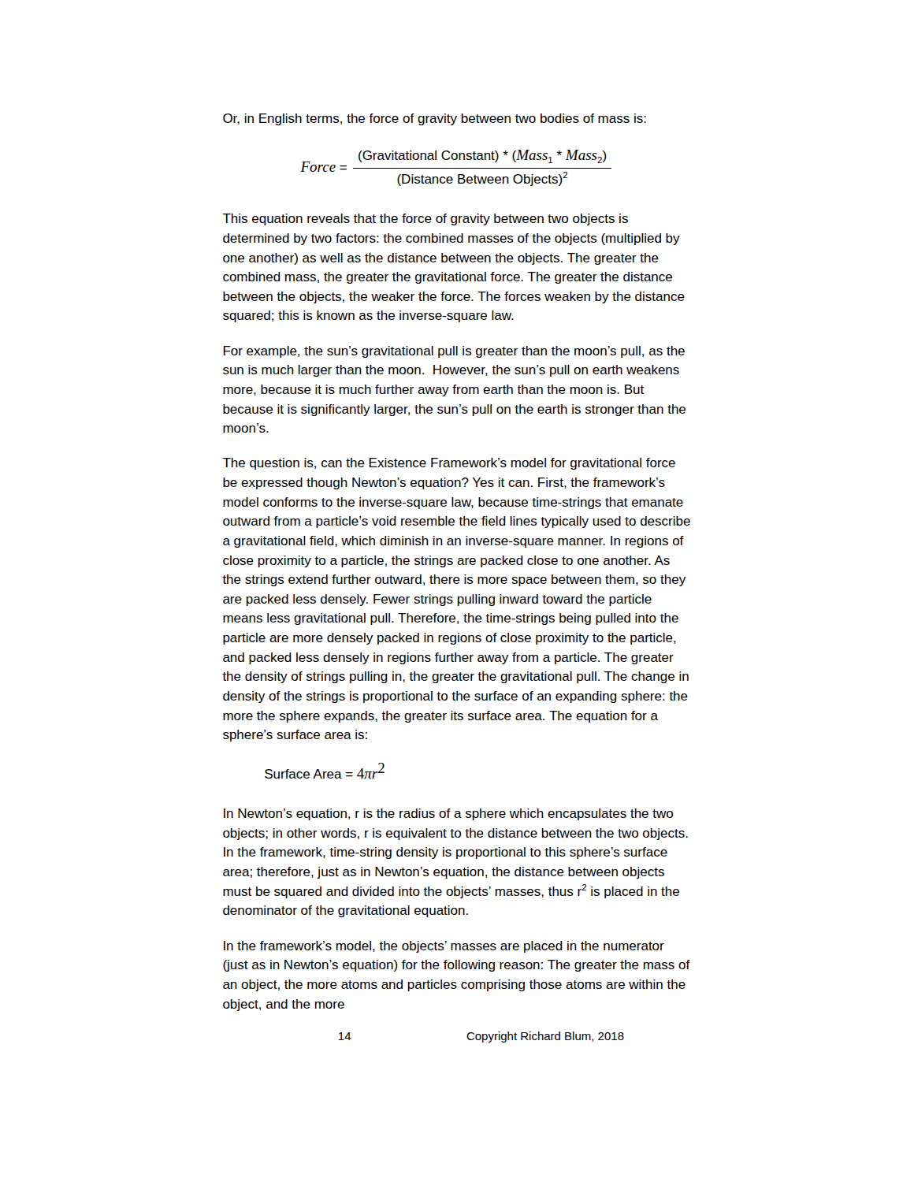Or, in English terms, the force of gravity between two bodies of mass is:
Force = (Gravitational Constant) * (Mass1 * Mass2) (Distance Between Objects)2
This equation reveals that the force of gravity between two objects is determined by two factors: the combined masses of the objects (multiplied by one another) as well as the distance between the objects. The greater the combined mass, the greater the gravitational force. The greater the distance between the objects, the weaker the force. The forces weaken by the distance squared; this is known as the inverse-square law.
For example, the sun’s gravitational pull is greater than the moon’s pull, as the sun is much larger than the moon. However, the sun’s pull on earth weakens more, because it is much further away from earth than the moon is. But because it is significantly larger, the sun’s pull on the earth is stronger than the moon’s.
The question is, can the Existence Framework’s model for gravitational force be expressed though Newton’s equation? Yes it can. First, the framework’s model conforms to the inverse-square law, because time-strings that emanate outward from a particle’s void resemble the field lines typically used to describe a gravitational field, which diminish in an inverse-square manner. In regions of close proximity to a particle, the strings are packed close to one another. As the strings extend further outward, there is more space between them, so they are packed less densely. Fewer strings pulling inward toward the particle means less gravitational pull. Therefore, the time-strings being pulled into the particle are more densely packed in regions of close proximity to the particle, and packed less densely in regions further away from a particle. The greater the density of strings pulling in, the greater the gravitational pull. The change in density of the strings is proportional to the surface of an expanding sphere: the more the sphere expands, the greater its surface area. The equation for a sphere’s surface area is:
Surface Area = 4 πr2
In Newton’s equation, r is the radius of a sphere which encapsulates the two objects; in other words, r is equivalent to the distance between the two objects. In the framework, time-string density is proportional to this sphere’s surface area; therefore, just as in Newton’s equation, the distance between objects must be squared and divided into the objects’ masses, thus r2 is placed in the denominator of the gravitational equation.
In the framework’s model, the objects’ masses are placed in the numerator (just as in Newton’s equation) for the following reason: The greater the mass of an object, the more atoms and particles comprising those atoms are within the object, and the more
14 Copyright Richard Blum, 2018